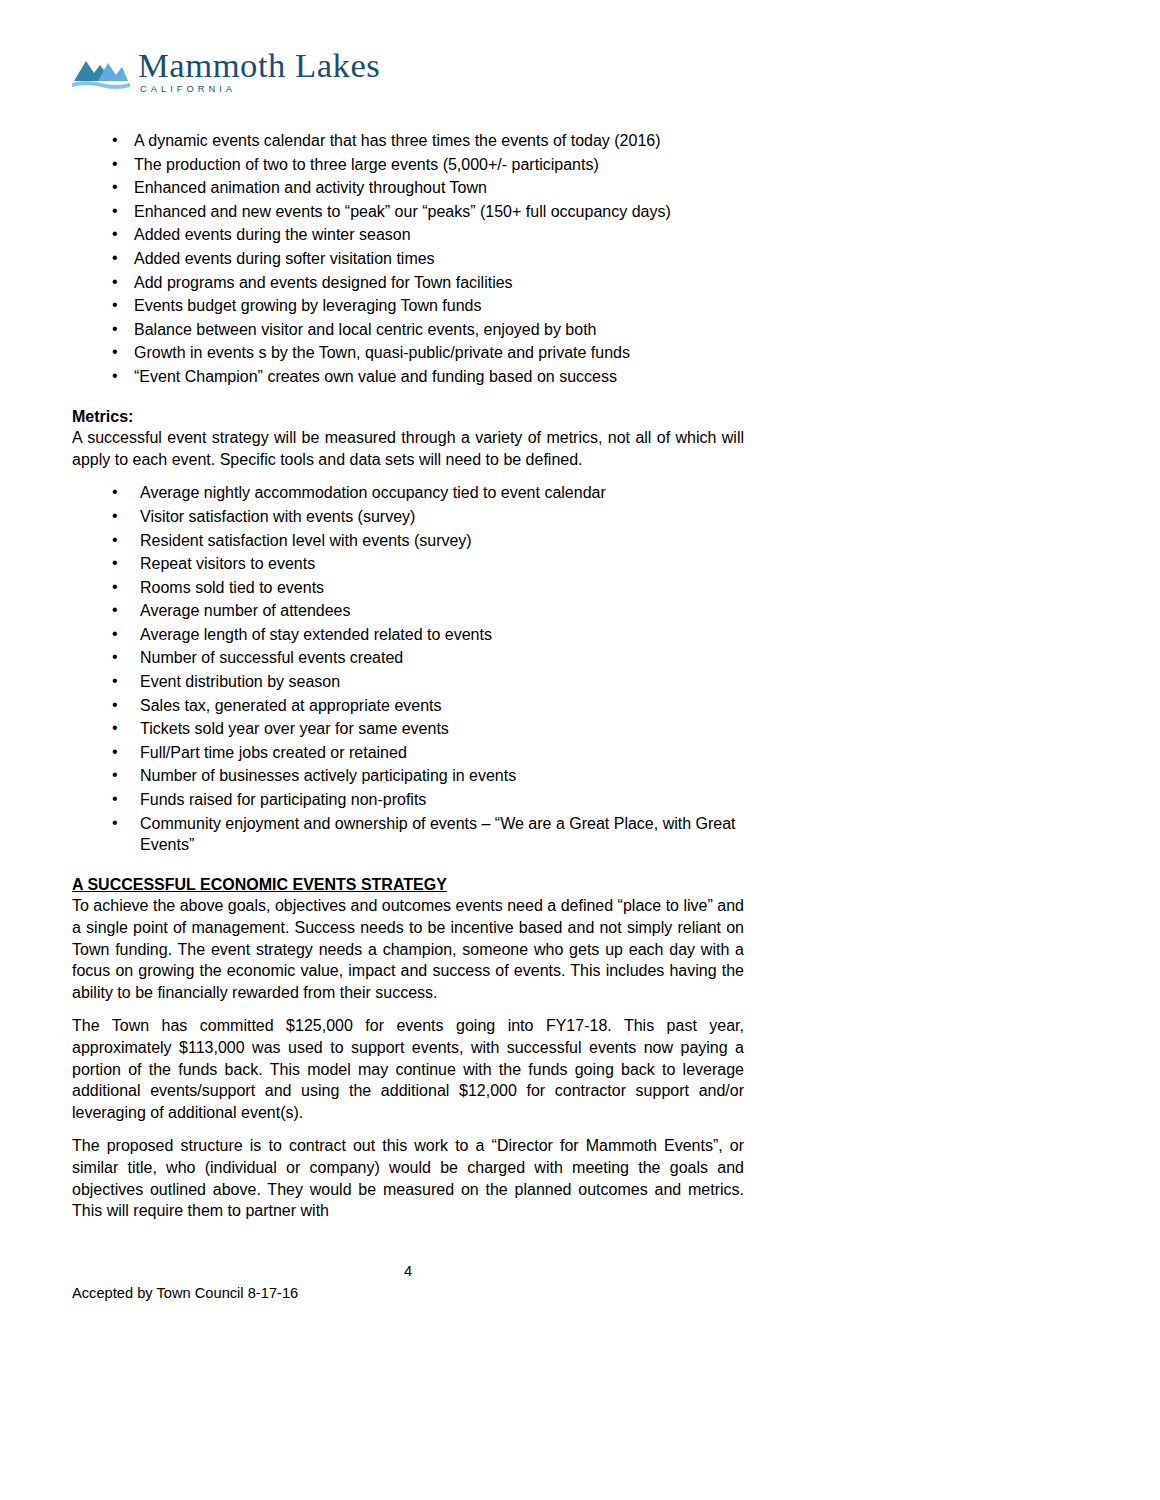Mammoth Lakes
CALIFORNIA
A dynamic events calendar that has three times the events of today (2016)
The production of two to three large events (5,000+/- participants)
Enhanced animation and activity throughout Town
Enhanced and new events to “peak” our “peaks” (150+ full occupancy days)
Added events during the winter season
Added events during softer visitation times
Add programs and events designed for Town facilities
Events budget growing by leveraging Town funds
Balance between visitor and local centric events, enjoyed by both
Growth in events s by the Town, quasi-public/private and private funds
“Event Champion” creates own value and funding based on success
Metrics:
A successful event strategy will be measured through a variety of metrics, not all of which will apply to each event. Specific tools and data sets will need to be defined.
Average nightly accommodation occupancy tied to event calendar
Visitor satisfaction with events (survey)
Resident satisfaction level with events (survey)
Repeat visitors to events
Rooms sold tied to events
Average number of attendees
Average length of stay extended related to events
Number of successful events created
Event distribution by season
Sales tax, generated at appropriate events
Tickets sold year over year for same events
Full/Part time jobs created or retained
Number of businesses actively participating in events
Funds raised for participating non-profits
Community enjoyment and ownership of events – “We are a Great Place, with Great Events”
A SUCCESSFUL ECONOMIC EVENTS STRATEGY
To achieve the above goals, objectives and outcomes events need a defined “place to live” and a single point of management. Success needs to be incentive based and not simply reliant on Town funding. The event strategy needs a champion, someone who gets up each day with a focus on growing the economic value, impact and success of events. This includes having the ability to be financially rewarded from their success.
The Town has committed $125,000 for events going into FY17-18. This past year, approximately $113,000 was used to support events, with successful events now paying a portion of the funds back. This model may continue with the funds going back to leverage additional events/support and using the additional $12,000 for contractor support and/or leveraging of additional event(s).
The proposed structure is to contract out this work to a “Director for Mammoth Events”, or similar title, who (individual or company) would be charged with meeting the goals and objectives outlined above. They would be measured on the planned outcomes and metrics. This will require them to partner with
4
Accepted by Town Council 8-17-16